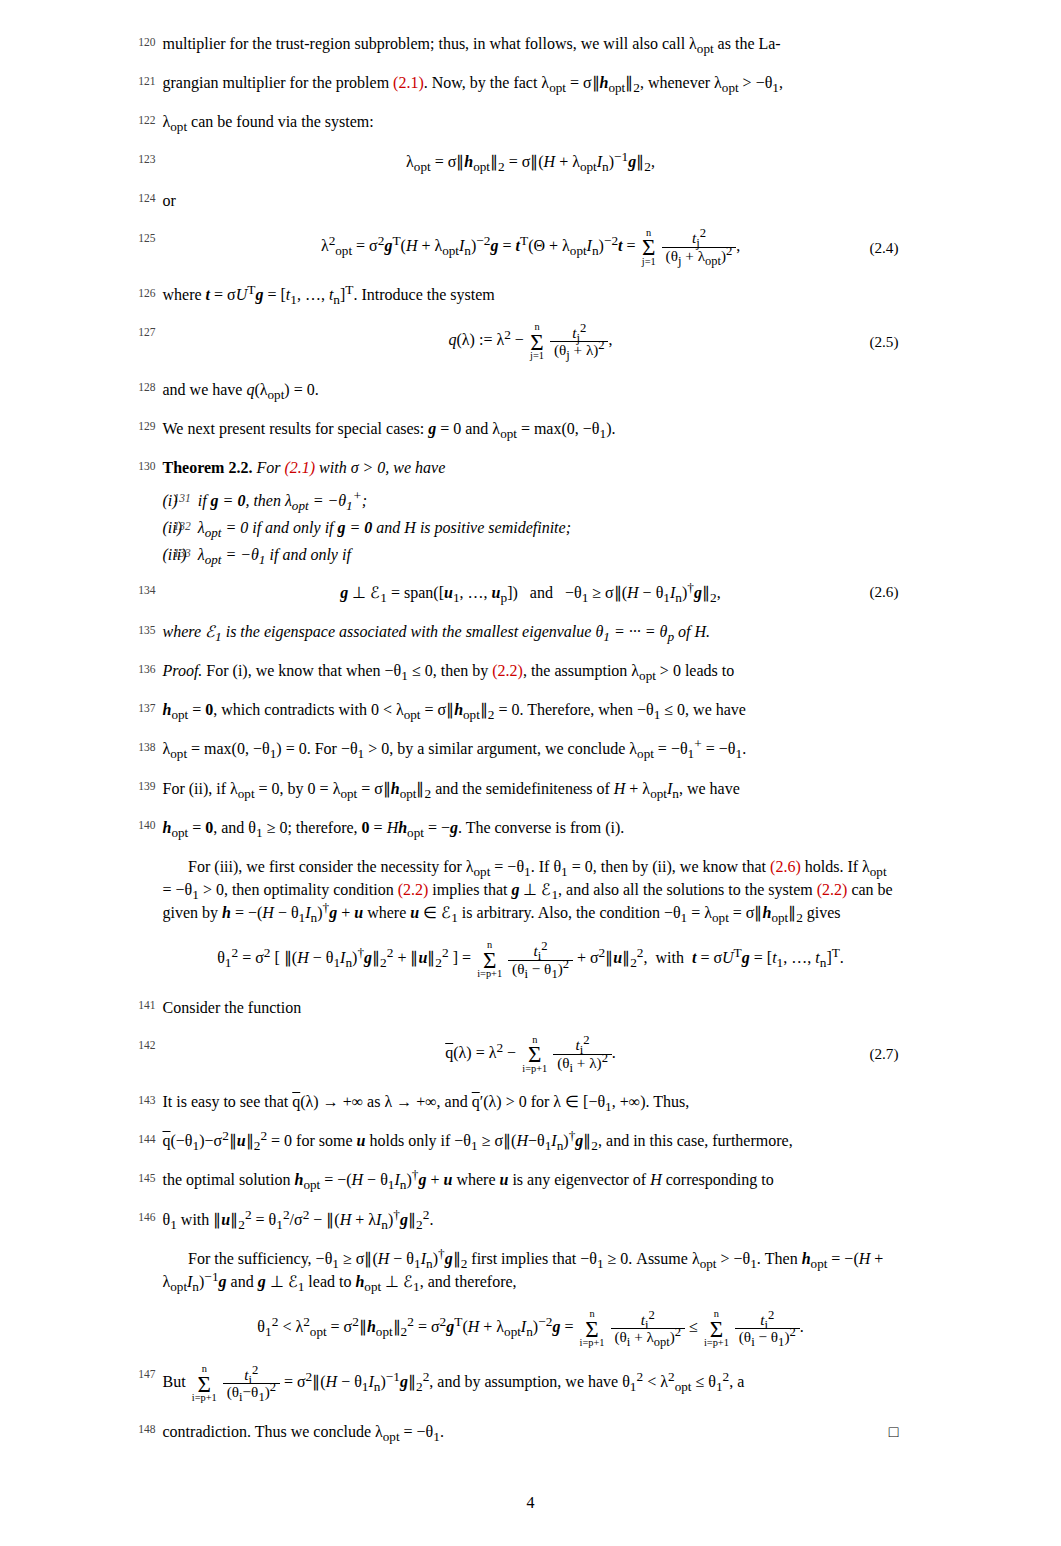120multiplier for the trust-region subproblem; thus, in what follows, we will also call λopt as the La-
121grangian multiplier for the problem (2.1). Now, by the fact λopt = σ∥hopt∥2, whenever λopt > −θ1,
122λopt can be found via the system:
123 λopt = σ∥hopt∥2 = σ∥(H + λoptIn)−1g∥2,
124or
125 λ2opt = σ2gT(H + λoptIn)−2g = tT(Θ + λoptIn)−2t = nΣj=1 tj2(θj + λopt)2, (2.4)
126where t = σUTg = [t1, …, tn]T. Introduce the system
127 q(λ) := λ2 − nΣj=1 tj2(θj + λ)2, (2.5)
128and we have q(λopt) = 0.
129 We next present results for special cases: g = 0 and λopt = max(0, −θ1).
130 Theorem 2.2. For (2.1) with σ > 0, we have
131(i) if g = 0, then λopt = −θ1+;
132(ii) λopt = 0 if and only if g = 0 and H is positive semidefinite;
133(iii) λopt = −θ1 if and only if
134 g ⊥ ℰ1 = span([u1, …, up]) and −θ1 ≥ σ∥(H − θ1In)†g∥2, (2.6)
135 where ℰ1 is the eigenspace associated with the smallest eigenvalue θ1 = ··· = θp of H.
136 Proof. For (i), we know that when −θ1 ≤ 0, then by (2.2), the assumption λopt > 0 leads to
137 hopt = 0, which contradicts with 0 < λopt = σ∥hopt∥2 = 0. Therefore, when −θ1 ≤ 0, we have
138λopt = max(0, −θ1) = 0. For −θ1 > 0, by a similar argument, we conclude λopt = −θ1+ = −θ1.
139 For (ii), if λopt = 0, by 0 = λopt = σ∥hopt∥2 and the semidefiniteness of H + λoptIn, we have
140 hopt = 0, and θ1 ≥ 0; therefore, 0 = Hhopt = −g. The converse is from (i).
For (iii), we first consider the necessity for λopt = −θ1. If θ1 = 0, then by (ii), we know that (2.6) holds. If λopt = −θ1 > 0, then optimality condition (2.2) implies that g ⊥ ℰ1, and also all the solutions to the system (2.2) can be given by h = −(H − θ1In)†g + u where u ∈ ℰ1 is arbitrary. Also, the condition −θ1 = λopt = σ∥hopt∥2 gives
θ12 = σ2 [ ∥(H − θ1In)†g∥22 + ∥u∥22 ] = nΣi=p+1 ti2(θi − θ1)2 + σ2∥u∥22, with t = σUTg = [t1, …, tn]T.
141 Consider the function
142 q(λ) = λ2 − nΣi=p+1 ti2(θi + λ)2. (2.7)
143 It is easy to see that q(λ) → +∞ as λ → +∞, and q′(λ) > 0 for λ ∈ [−θ1, +∞). Thus,
144 q(−θ1)−σ2∥u∥22 = 0 for some u holds only if −θ1 ≥ σ∥(H−θ1In)†g∥2, and in this case, furthermore,
145the optimal solution hopt = −(H − θ1In)†g + u where u is any eigenvector of H corresponding to
146θ1 with ∥u∥22 = θ12/σ2 − ∥(H + λIn)†g∥22.
For the sufficiency, −θ1 ≥ σ∥(H − θ1In)†g∥2 first implies that −θ1 ≥ 0. Assume λopt > −θ1. Then hopt = −(H + λoptIn)−1g and g ⊥ ℰ1 lead to hopt ⊥ ℰ1, and therefore,
θ12 < λ2opt = σ2∥hopt∥22 = σ2gT(H + λoptIn)−2g = nΣi=p+1 ti2(θi + λopt)2 ≤ nΣi=p+1 ti2(θi − θ1)2.
147 But nΣi=p+1 ti2(θi−θ1)2 = σ2∥(H − θ1In)−1g∥22, and by assumption, we have θ12 < λ2opt ≤ θ12, a
148contradiction. Thus we conclude λopt = −θ1. □
4